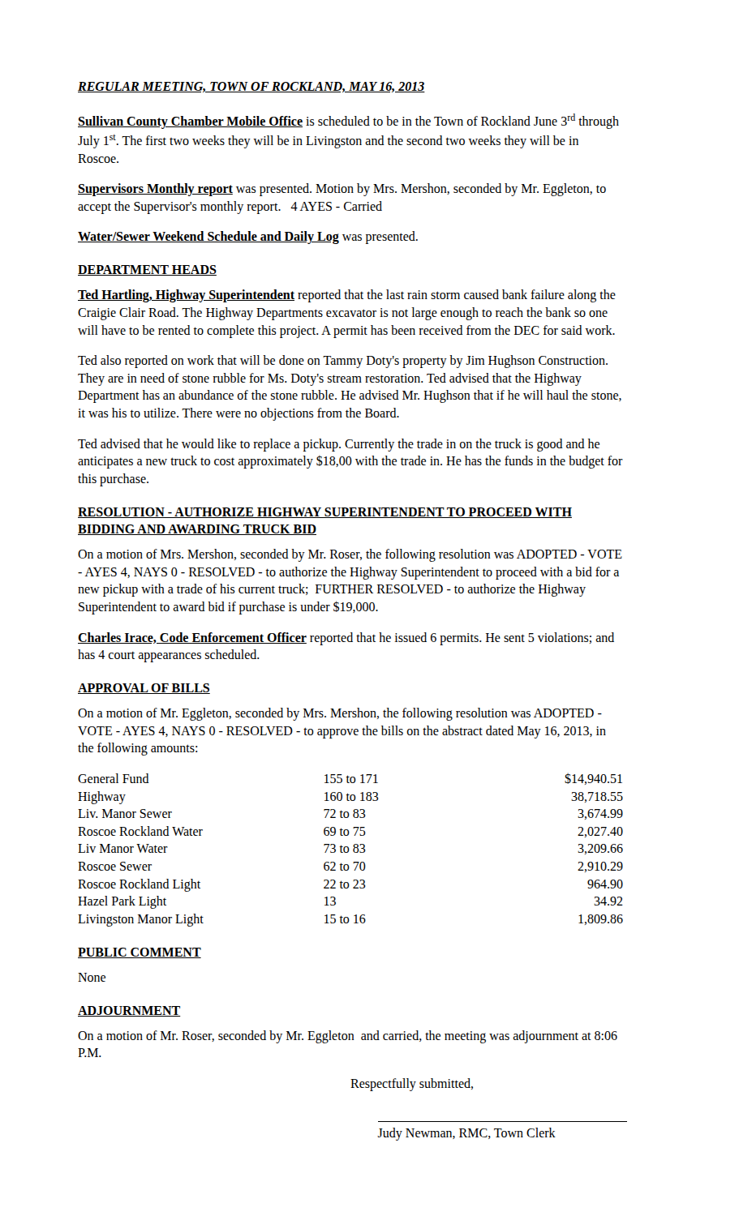REGULAR MEETING, TOWN OF ROCKLAND, MAY 16, 2013
Sullivan County Chamber Mobile Office is scheduled to be in the Town of Rockland June 3rd through July 1st. The first two weeks they will be in Livingston and the second two weeks they will be in Roscoe.
Supervisors Monthly report was presented. Motion by Mrs. Mershon, seconded by Mr. Eggleton, to accept the Supervisor's monthly report. 4 AYES - Carried
Water/Sewer Weekend Schedule and Daily Log was presented.
DEPARTMENT HEADS
Ted Hartling, Highway Superintendent reported that the last rain storm caused bank failure along the Craigie Clair Road. The Highway Departments excavator is not large enough to reach the bank so one will have to be rented to complete this project. A permit has been received from the DEC for said work.
Ted also reported on work that will be done on Tammy Doty's property by Jim Hughson Construction. They are in need of stone rubble for Ms. Doty's stream restoration. Ted advised that the Highway Department has an abundance of the stone rubble. He advised Mr. Hughson that if he will haul the stone, it was his to utilize. There were no objections from the Board.
Ted advised that he would like to replace a pickup. Currently the trade in on the truck is good and he anticipates a new truck to cost approximately $18,00 with the trade in. He has the funds in the budget for this purchase.
RESOLUTION - AUTHORIZE HIGHWAY SUPERINTENDENT TO PROCEED WITH BIDDING AND AWARDING TRUCK BID
On a motion of Mrs. Mershon, seconded by Mr. Roser, the following resolution was ADOPTED - VOTE - AYES 4, NAYS 0 - RESOLVED - to authorize the Highway Superintendent to proceed with a bid for a new pickup with a trade of his current truck; FURTHER RESOLVED - to authorize the Highway Superintendent to award bid if purchase is under $19,000.
Charles Irace, Code Enforcement Officer reported that he issued 6 permits. He sent 5 violations; and has 4 court appearances scheduled.
APPROVAL OF BILLS
On a motion of Mr. Eggleton, seconded by Mrs. Mershon, the following resolution was ADOPTED - VOTE - AYES 4, NAYS 0 - RESOLVED - to approve the bills on the abstract dated May 16, 2013, in the following amounts:
| General Fund | 155 to 171 | $14,940.51 |
| Highway | 160 to 183 | 38,718.55 |
| Liv. Manor Sewer | 72 to 83 | 3,674.99 |
| Roscoe Rockland Water | 69 to 75 | 2,027.40 |
| Liv Manor Water | 73 to 83 | 3,209.66 |
| Roscoe Sewer | 62 to 70 | 2,910.29 |
| Roscoe Rockland Light | 22 to 23 | 964.90 |
| Hazel Park Light | 13 | 34.92 |
| Livingston Manor Light | 15 to 16 | 1,809.86 |
PUBLIC COMMENT
None
ADJOURNMENT
On a motion of Mr. Roser, seconded by Mr. Eggleton and carried, the meeting was adjournment at 8:06 P.M.
Respectfully submitted,
Judy Newman, RMC, Town Clerk